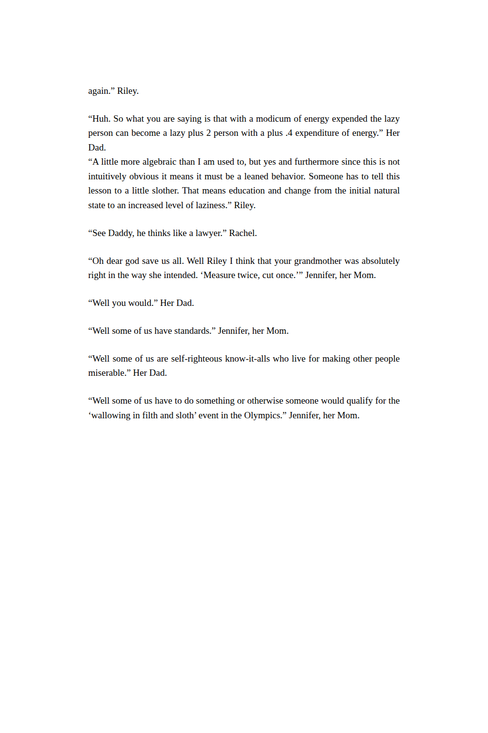again.” Riley.
“Huh. So what you are saying is that with a modicum of energy expended the lazy person can become a lazy plus 2 person with a plus .4 expenditure of energy.” Her Dad.
“A little more algebraic than I am used to, but yes and furthermore since this is not intuitively obvious it means it must be a leaned behavior. Someone has to tell this lesson to a little slother. That means education and change from the initial natural state to an increased level of laziness.” Riley.
“See Daddy, he thinks like a lawyer.” Rachel.
“Oh dear god save us all. Well Riley I think that your grandmother was absolutely right in the way she intended. ‘Measure twice, cut once.’” Jennifer, her Mom.
“Well you would.” Her Dad.
“Well some of us have standards.” Jennifer, her Mom.
“Well some of us are self-righteous know-it-alls who live for making other people miserable.” Her Dad.
“Well some of us have to do something or otherwise someone would qualify for the ‘wallowing in filth and sloth’ event in the Olympics.” Jennifer, her Mom.